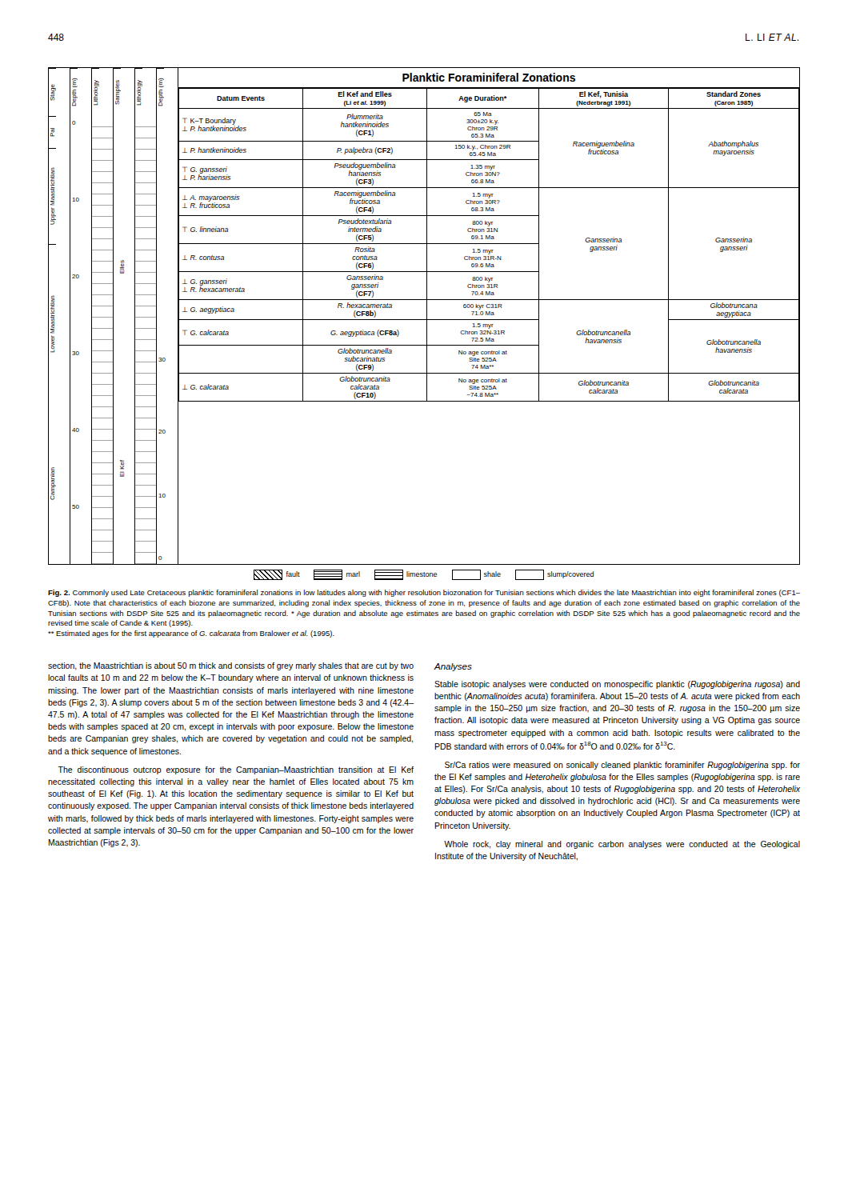448 L. LI ET AL.
Stage
Pal
Upper Maastrichtian
Lower Maastrichtian
Campanian
Depth (m)
0 10 20 30 40 50
Lithology
Samples
Elles
El Kef
Lithology
Depth (m)
30 20 10 0
Planktic Foraminiferal Zonations
| Datum Events | El Kef and Elles (Li et al. 1999) | Age Duration* | El Kef, Tunisia (Nederbragt 1991) | Standard Zones (Caron 1985) |
| --- | --- | --- | --- | --- |
| ⊤ K–T Boundary ⊥ P. hantkeninoides | Plummerita hantkeninoides ( CF1 ) | 65 Ma 300±20 k.y. Chron 29R 65.3 Ma | Racemiguembelina fructicosa | Abathomphalus mayaroensis |
| ⊥ P. hantkeninoides | P. palpebra ( CF2 ) | 150 k.y., Chron 29R 65.45 Ma |
| ⊤ G. gansseri ⊥ P. hariaensis | Pseudoguembelina hariaensis ( CF3 ) | 1.35 myr Chron 30N? 66.8 Ma |
| ⊥ A. mayaroensis ⊥ R. fructicosa | Racemiguembelina fructicosa ( CF4 ) | 1.5 myr Chron 30R? 68.3 Ma | Gansserina gansseri | Gansserina gansseri |
| ⊤ G. linneiana | Pseudotextularia intermedia ( CF5 ) | 800 kyr Chron 31N 69.1 Ma |
| ⊥ R. contusa | Rosita contusa ( CF6 ) | 1.5 myr Chron 31R-N 69.6 Ma |
| ⊥ G. gansseri ⊥ R. hexacamerata | Gansserina gansseri ( CF7 ) | 800 kyr Chron 31R 70.4 Ma |
| ⊥ G. aegyptiaca | R. hexacamerata ( CF8b ) | 600 kyr C31R 71.0 Ma | Globotruncanella havanensis | Globotruncana aegyptiaca |
| ⊤ G. calcarata | G. aegyptiaca ( CF8a ) | 1.5 myr Chron 32N-31R 72.5 Ma | Globotruncanella havanensis |
| | Globotruncanella subcarinatus ( CF9 ) | No age control at Site 525A 74 Ma** |
| ⊥ G. calcarata | Globotruncanita calcarata ( CF10 ) | No age control at Site 525A ~74.8 Ma** | Globotruncanita calcarata | Globotruncanita calcarata |
fault marl limestone shale slump/covered
Fig. 2. Commonly used Late Cretaceous planktic foraminiferal zonations in low latitudes along with higher resolution biozonation for Tunisian sections which divides the late Maastrichtian into eight foraminiferal zones (CF1–CF8b). Note that characteristics of each biozone are summarized, including zonal index species, thickness of zone in m, presence of faults and age duration of each zone estimated based on graphic correlation of the Tunisian sections with DSDP Site 525 and its palaeomagnetic record. * Age duration and absolute age estimates are based on graphic correlation with DSDP Site 525 which has a good palaeomagnetic record and the revised time scale of Cande & Kent (1995).
** Estimated ages for the first appearance of G. calcarata from Bralower et al. (1995).
section, the Maastrichtian is about 50 m thick and consists of grey marly shales that are cut by two local faults at 10 m and 22 m below the K–T boundary where an interval of unknown thickness is missing. The lower part of the Maastrichtian consists of marls interlayered with nine limestone beds (Figs 2, 3). A slump covers about 5 m of the section between limestone beds 3 and 4 (42.4–47.5 m). A total of 47 samples was collected for the El Kef Maastrichtian through the limestone beds with samples spaced at 20 cm, except in intervals with poor exposure. Below the limestone beds are Campanian grey shales, which are covered by vegetation and could not be sampled, and a thick sequence of limestones.
The discontinuous outcrop exposure for the Campanian–Maastrichtian transition at El Kef necessitated collecting this interval in a valley near the hamlet of Elles located about 75 km southeast of El Kef (Fig. 1). At this location the sedimentary sequence is similar to El Kef but continuously exposed. The upper Campanian interval consists of thick limestone beds interlayered with marls, followed by thick beds of marls interlayered with limestones. Forty-eight samples were collected at sample intervals of 30–50 cm for the upper Campanian and 50–100 cm for the lower Maastrichtian (Figs 2, 3).
Analyses
Stable isotopic analyses were conducted on monospecific planktic (Rugoglobigerina rugosa) and benthic (Anomalinoides acuta) foraminifera. About 15–20 tests of A. acuta were picked from each sample in the 150–250 µm size fraction, and 20–30 tests of R. rugosa in the 150–200 µm size fraction. All isotopic data were measured at Princeton University using a VG Optima gas source mass spectrometer equipped with a common acid bath. Isotopic results were calibrated to the PDB standard with errors of 0.04‰ for δ18O and 0.02‰ for δ13C.
Sr/Ca ratios were measured on sonically cleaned planktic foraminifer Rugoglobigerina spp. for the El Kef samples and Heterohelix globulosa for the Elles samples (Rugoglobigerina spp. is rare at Elles). For Sr/Ca analysis, about 10 tests of Rugoglobigerina spp. and 20 tests of Heterohelix globulosa were picked and dissolved in hydrochloric acid (HCl). Sr and Ca measurements were conducted by atomic absorption on an Inductively Coupled Argon Plasma Spectrometer (ICP) at Princeton University.
Whole rock, clay mineral and organic carbon analyses were conducted at the Geological Institute of the University of Neuchâtel,